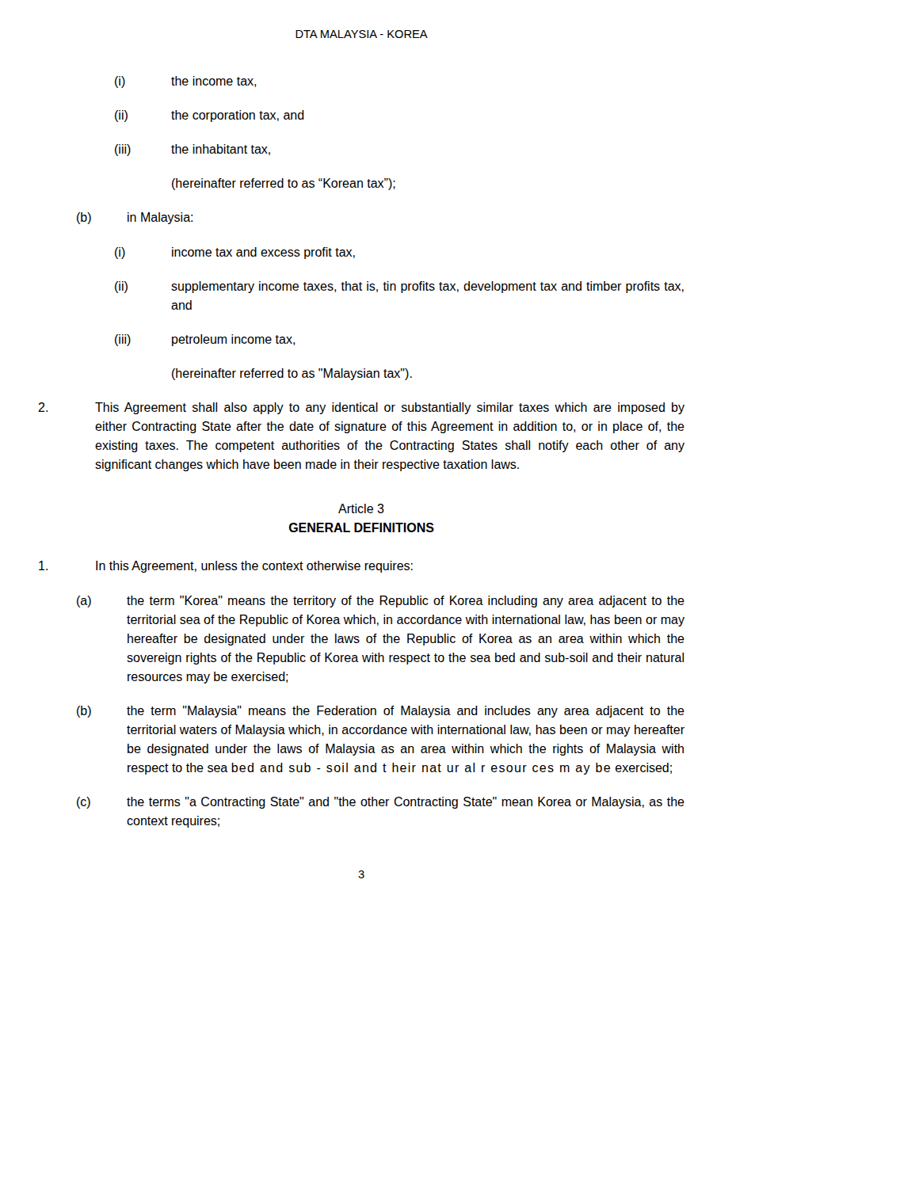DTA MALAYSIA - KOREA
(i)
the income tax,
(ii)
the corporation tax, and
(iii)
the inhabitant tax,
(hereinafter referred to as “Korean tax”);
(b)
in Malaysia:
(i)
income tax and excess profit tax,
(ii)
supplementary income taxes, that is, tin profits tax, development tax and timber profits tax, and
(iii)
petroleum income tax,
(hereinafter referred to as "Malaysian tax").
2.
This Agreement shall also apply to any identical or substantially similar taxes which are imposed by either Contracting State after the date of signature of this Agreement in addition to, or in place of, the existing taxes. The competent authorities of the Contracting States shall notify each other of any significant changes which have been made in their respective taxation laws.
Article 3
GENERAL DEFINITIONS
1.
In this Agreement, unless the context otherwise requires:
(a)
the term "Korea" means the territory of the Republic of Korea including any area adjacent to the territorial sea of the Republic of Korea which, in accordance with international law, has been or may hereafter be designated under the laws of the Republic of Korea as an area within which the sovereign rights of the Republic of Korea with respect to the sea bed and sub-soil and their natural resources may be exercised;
(b)
the term "Malaysia" means the Federation of Malaysia and includes any area adjacent to the territorial waters of Malaysia which, in accordance with international law, has been or may hereafter be designated under the laws of Malaysia as an area within which the rights of Malaysia with respect to the sea bed and sub - soil and t heir nat ur al r esour ces m ay be exercised;
(c)
the terms "a Contracting State" and "the other Contracting State" mean Korea or Malaysia, as the context requires;
3